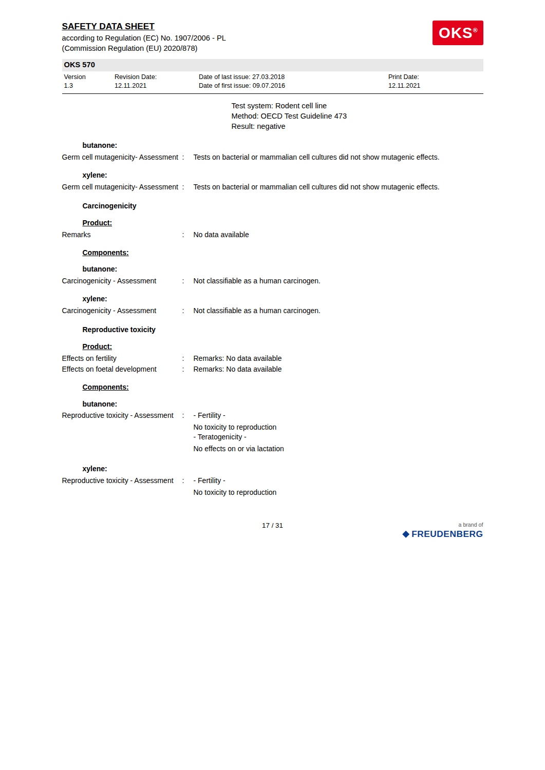SAFETY DATA SHEET
according to Regulation (EC) No. 1907/2006 - PL
(Commission Regulation (EU) 2020/878)
OKS®
OKS 570
| Version 1.3 | Revision Date: 12.11.2021 | Date of last issue: 27.03.2018 Date of first issue: 09.07.2016 | Print Date: 12.11.2021 |
Test system: Rodent cell line
Method: OECD Test Guideline 473
Result: negative
butanone:
| Germ cell mutagenicity- Assessment | : | Tests on bacterial or mammalian cell cultures did not show mutagenic effects. |
xylene:
| Germ cell mutagenicity- Assessment | : | Tests on bacterial or mammalian cell cultures did not show mutagenic effects. |
Carcinogenicity
Product:
| Remarks | : | No data available |
Components:
butanone:
| Carcinogenicity - Assessment | : | Not classifiable as a human carcinogen. |
xylene:
| Carcinogenicity - Assessment | : | Not classifiable as a human carcinogen. |
Reproductive toxicity
Product:
| Effects on fertility | : | Remarks: No data available |
| Effects on foetal development | : | Remarks: No data available |
Components:
butanone:
| Reproductive toxicity - Assessment | : | - Fertility - No toxicity to reproduction - Teratogenicity - No effects on or via lactation |
xylene:
| Reproductive toxicity - Assessment | : | - Fertility - No toxicity to reproduction |
17 / 31
a brand of
FREUDENBERG